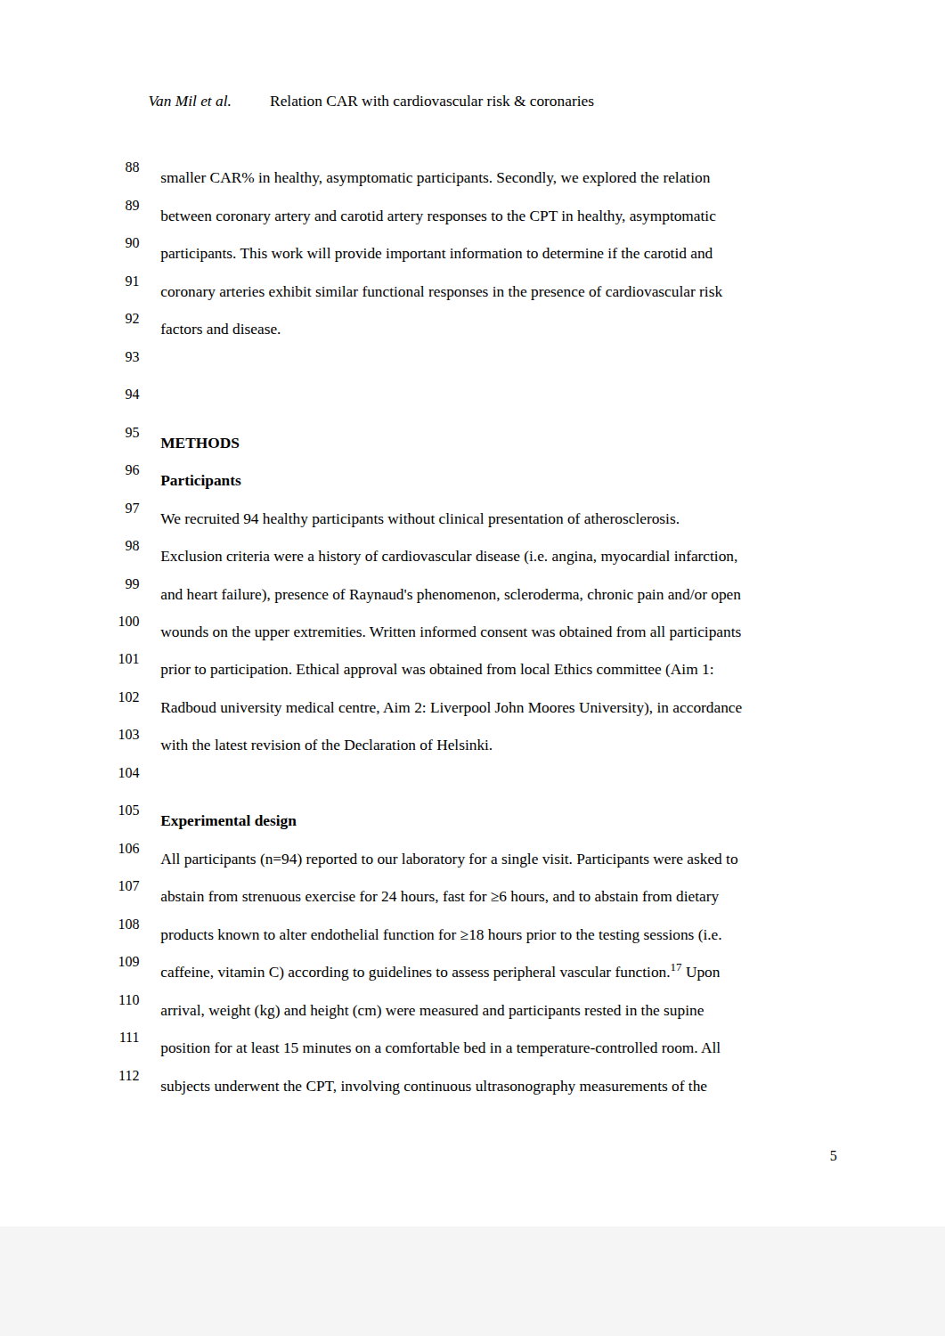Van Mil et al. Relation CAR with cardiovascular risk & coronaries
smaller CAR% in healthy, asymptomatic participants. Secondly, we explored the relation
between coronary artery and carotid artery responses to the CPT in healthy, asymptomatic
participants. This work will provide important information to determine if the carotid and
coronary arteries exhibit similar functional responses in the presence of cardiovascular risk
factors and disease.
METHODS
Participants
We recruited 94 healthy participants without clinical presentation of atherosclerosis.
Exclusion criteria were a history of cardiovascular disease (i.e. angina, myocardial infarction,
and heart failure), presence of Raynaud's phenomenon, scleroderma, chronic pain and/or open
wounds on the upper extremities. Written informed consent was obtained from all participants
prior to participation. Ethical approval was obtained from local Ethics committee (Aim 1:
Radboud university medical centre, Aim 2: Liverpool John Moores University), in accordance
with the latest revision of the Declaration of Helsinki.
Experimental design
All participants (n=94) reported to our laboratory for a single visit. Participants were asked to
abstain from strenuous exercise for 24 hours, fast for ≥6 hours, and to abstain from dietary
products known to alter endothelial function for ≥18 hours prior to the testing sessions (i.e.
caffeine, vitamin C) according to guidelines to assess peripheral vascular function.17 Upon
arrival, weight (kg) and height (cm) were measured and participants rested in the supine
position for at least 15 minutes on a comfortable bed in a temperature-controlled room. All
subjects underwent the CPT, involving continuous ultrasonography measurements of the
5